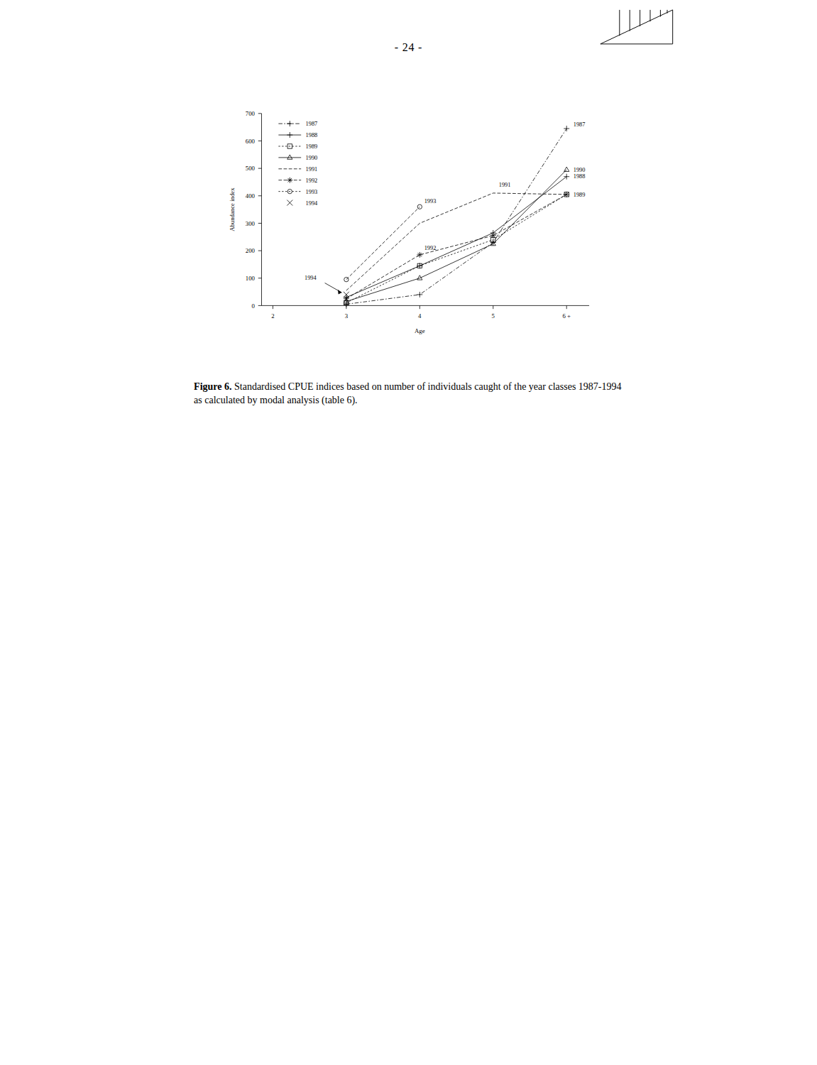- 24 -
Figure 6. Standardised CPUE indices by age for year classes 1987–1994 Line chart with x-axis labelled Age from 2 to 6+ and y-axis labelled Abundance index from 0 to 700. Eight series for year classes 1987 through 1994 are plotted, each rising with age. 0 100 200 300 400 500 600 700 Abundance index 2 3 4 5 6 + Age 1987 1988 1989 1990 1991 1992 1993 1994 1987 1988 1989 1990 1991 1992 1993 1994
Figure 6. Standardised CPUE indices based on number of individuals caught of the year classes 1987-1994 as calculated by modal analysis (table 6).